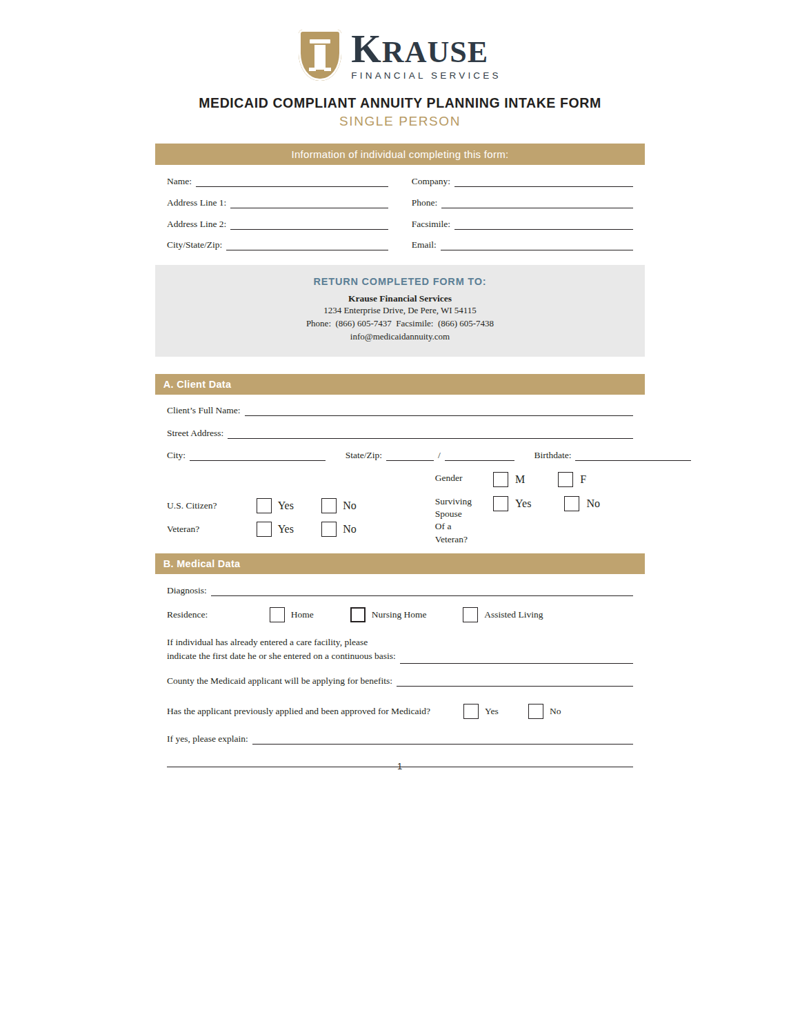KRAUSE
Financial Services
MEDICAID COMPLIANT ANNUITY PLANNING INTAKE FORM
SINGLE PERSON
Information of individual completing this form:
Name:
Company:
Address Line 1:
Phone:
Address Line 2:
Facsimile:
City/State/Zip:
Email:
RETURN COMPLETED FORM TO:
Krause Financial Services
1234 Enterprise Drive, De Pere, WI 54115
Phone: (866) 605-7437 Facsimile: (866) 605-7438
info@medicaidannuity.com
A. Client Data
Client’s Full Name:
Street Address:
City: State/Zip: / Birthdate:
U.S. Citizen? Yes No
Veteran? Yes No
Gender
Surviving Spouse
Of a Veteran?
M F
Yes No
B. Medical Data
Diagnosis:
Residence: Home Nursing Home Assisted Living
If individual has already entered a care facility, please indicate the first date he or she entered on a continuous basis:
County the Medicaid applicant will be applying for benefits:
Has the applicant previously applied and been approved for Medicaid? Yes No
If yes, please explain:
— 1 —